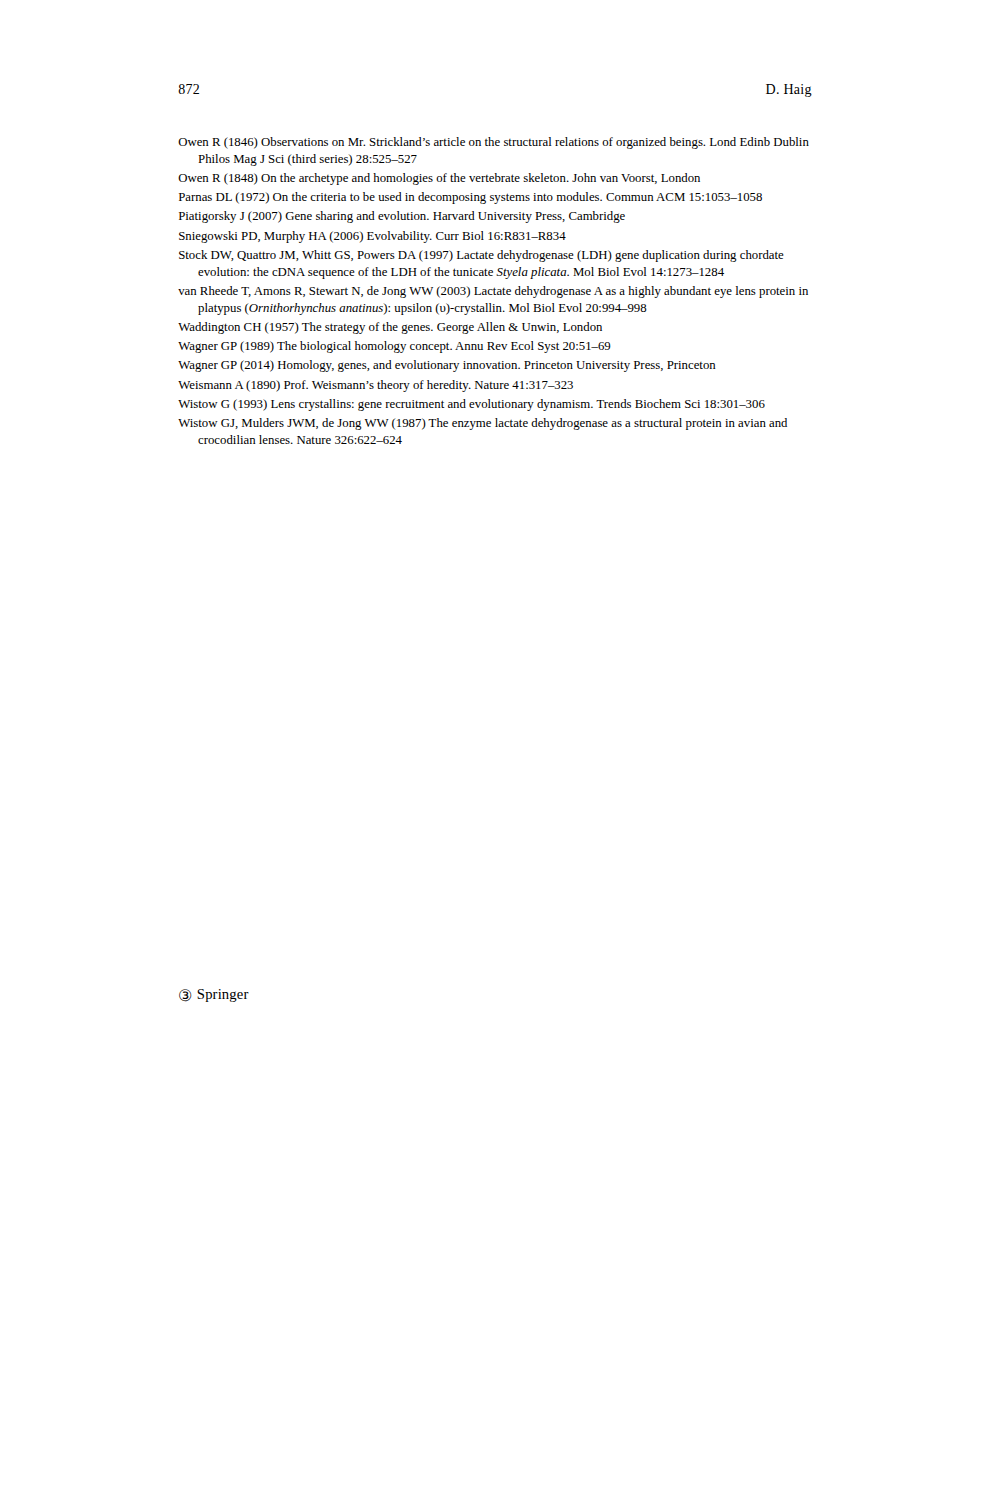872 D. Haig
Owen R (1846) Observations on Mr. Strickland’s article on the structural relations of organized beings. Lond Edinb Dublin Philos Mag J Sci (third series) 28:525–527
Owen R (1848) On the archetype and homologies of the vertebrate skeleton. John van Voorst, London
Parnas DL (1972) On the criteria to be used in decomposing systems into modules. Commun ACM 15:1053–1058
Piatigorsky J (2007) Gene sharing and evolution. Harvard University Press, Cambridge
Sniegowski PD, Murphy HA (2006) Evolvability. Curr Biol 16:R831–R834
Stock DW, Quattro JM, Whitt GS, Powers DA (1997) Lactate dehydrogenase (LDH) gene duplication during chordate evolution: the cDNA sequence of the LDH of the tunicate Styela plicata. Mol Biol Evol 14:1273–1284
van Rheede T, Amons R, Stewart N, de Jong WW (2003) Lactate dehydrogenase A as a highly abundant eye lens protein in platypus (Ornithorhynchus anatinus): upsilon (υ)-crystallin. Mol Biol Evol 20:994–998
Waddington CH (1957) The strategy of the genes. George Allen & Unwin, London
Wagner GP (1989) The biological homology concept. Annu Rev Ecol Syst 20:51–69
Wagner GP (2014) Homology, genes, and evolutionary innovation. Princeton University Press, Princeton
Weismann A (1890) Prof. Weismann’s theory of heredity. Nature 41:317–323
Wistow G (1993) Lens crystallins: gene recruitment and evolutionary dynamism. Trends Biochem Sci 18:301–306
Wistow GJ, Mulders JWM, de Jong WW (1987) The enzyme lactate dehydrogenase as a structural protein in avian and crocodilian lenses. Nature 326:622–624
③ Springer